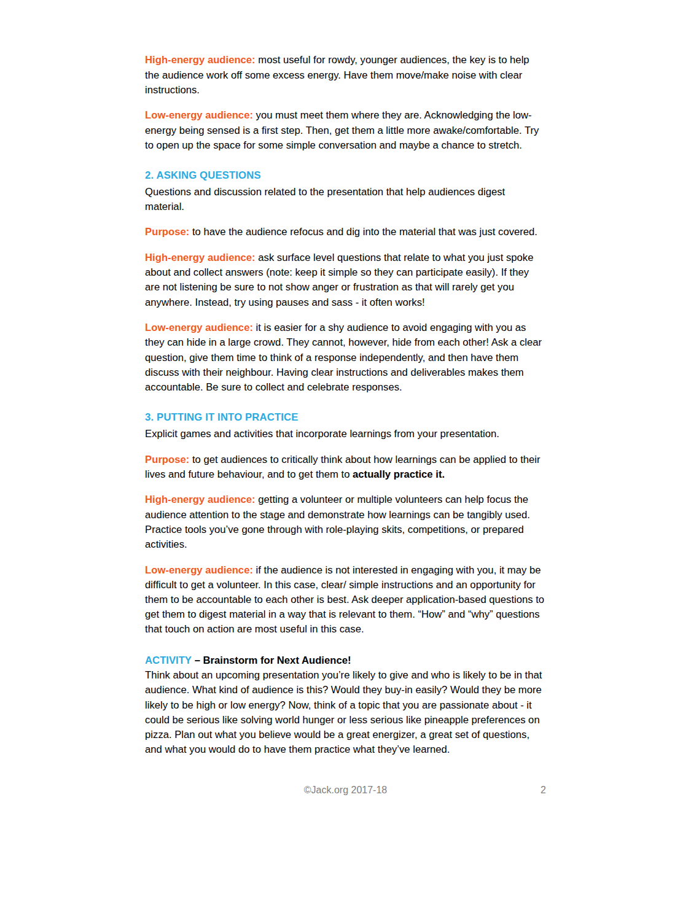High-energy audience: most useful for rowdy, younger audiences, the key is to help the audience work off some excess energy. Have them move/make noise with clear instructions.
Low-energy audience: you must meet them where they are. Acknowledging the low-energy being sensed is a first step. Then, get them a little more awake/comfortable. Try to open up the space for some simple conversation and maybe a chance to stretch.
2. ASKING QUESTIONS
Questions and discussion related to the presentation that help audiences digest material.
Purpose: to have the audience refocus and dig into the material that was just covered.
High-energy audience: ask surface level questions that relate to what you just spoke about and collect answers (note: keep it simple so they can participate easily). If they are not listening be sure to not show anger or frustration as that will rarely get you anywhere. Instead, try using pauses and sass - it often works!
Low-energy audience: it is easier for a shy audience to avoid engaging with you as they can hide in a large crowd. They cannot, however, hide from each other! Ask a clear question, give them time to think of a response independently, and then have them discuss with their neighbour. Having clear instructions and deliverables makes them accountable. Be sure to collect and celebrate responses.
3. PUTTING IT INTO PRACTICE
Explicit games and activities that incorporate learnings from your presentation.
Purpose: to get audiences to critically think about how learnings can be applied to their lives and future behaviour, and to get them to actually practice it.
High-energy audience: getting a volunteer or multiple volunteers can help focus the audience attention to the stage and demonstrate how learnings can be tangibly used. Practice tools you’ve gone through with role-playing skits, competitions, or prepared activities.
Low-energy audience: if the audience is not interested in engaging with you, it may be difficult to get a volunteer. In this case, clear/ simple instructions and an opportunity for them to be accountable to each other is best. Ask deeper application-based questions to get them to digest material in a way that is relevant to them. “How” and “why” questions that touch on action are most useful in this case.
ACTIVITY – Brainstorm for Next Audience!
Think about an upcoming presentation you’re likely to give and who is likely to be in that audience. What kind of audience is this? Would they buy-in easily? Would they be more likely to be high or low energy? Now, think of a topic that you are passionate about - it could be serious like solving world hunger or less serious like pineapple preferences on pizza. Plan out what you believe would be a great energizer, a great set of questions, and what you would do to have them practice what they’ve learned.
©Jack.org 2017-18 2